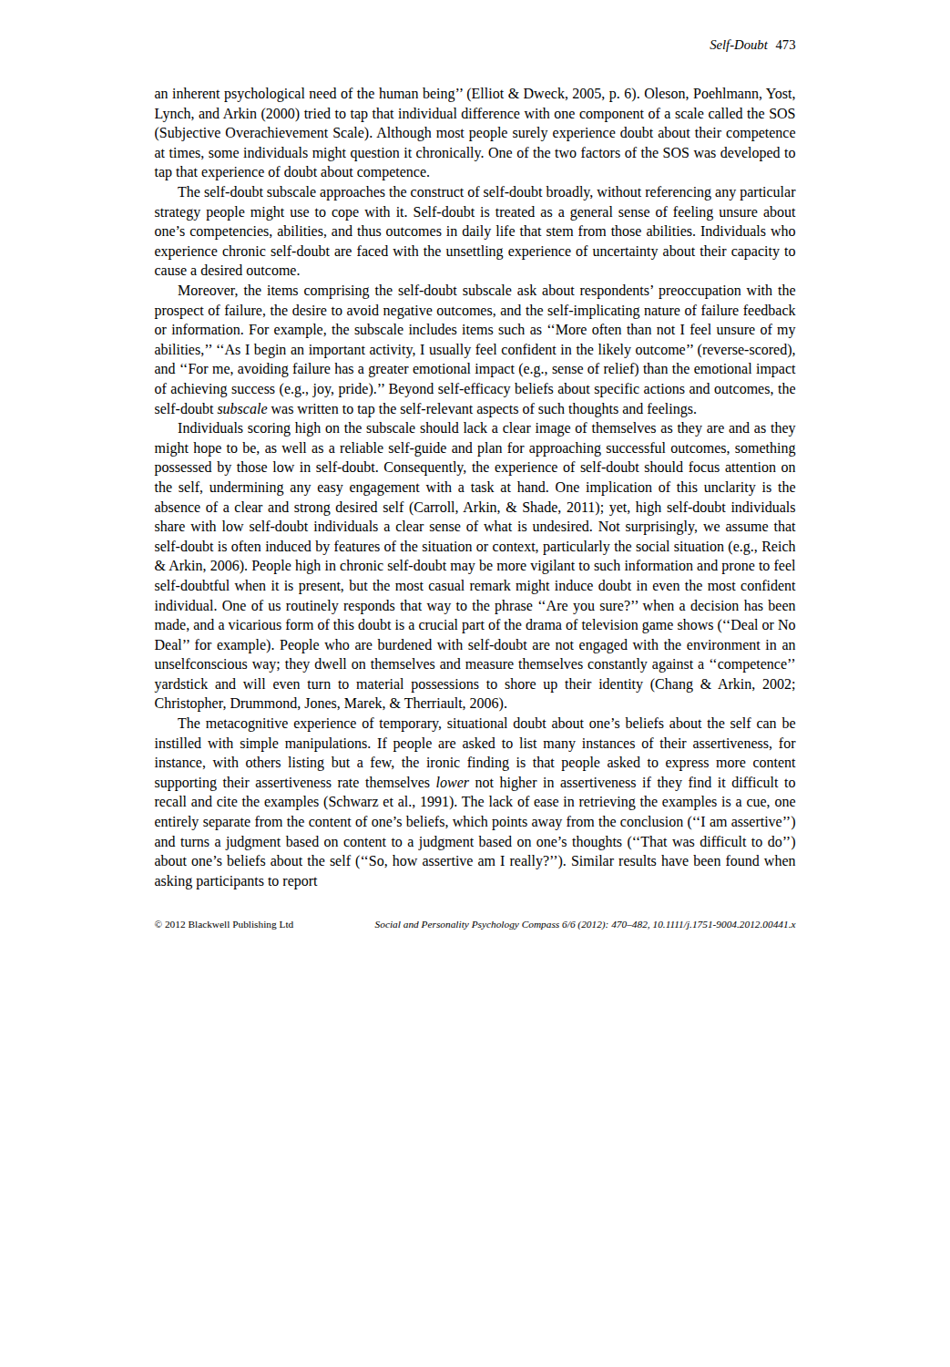Self-Doubt 473
an inherent psychological need of the human being’’ (Elliot & Dweck, 2005, p. 6). Oleson, Poehlmann, Yost, Lynch, and Arkin (2000) tried to tap that individual difference with one component of a scale called the SOS (Subjective Overachievement Scale). Although most people surely experience doubt about their competence at times, some individuals might question it chronically. One of the two factors of the SOS was developed to tap that experience of doubt about competence.
The self-doubt subscale approaches the construct of self-doubt broadly, without referencing any particular strategy people might use to cope with it. Self-doubt is treated as a general sense of feeling unsure about one’s competencies, abilities, and thus outcomes in daily life that stem from those abilities. Individuals who experience chronic self-doubt are faced with the unsettling experience of uncertainty about their capacity to cause a desired outcome.
Moreover, the items comprising the self-doubt subscale ask about respondents’ preoccupation with the prospect of failure, the desire to avoid negative outcomes, and the self-implicating nature of failure feedback or information. For example, the subscale includes items such as ‘‘More often than not I feel unsure of my abilities,’’ ‘‘As I begin an important activity, I usually feel confident in the likely outcome’’ (reverse-scored), and ‘‘For me, avoiding failure has a greater emotional impact (e.g., sense of relief) than the emotional impact of achieving success (e.g., joy, pride).’’ Beyond self-efficacy beliefs about specific actions and outcomes, the self-doubt subscale was written to tap the self-relevant aspects of such thoughts and feelings.
Individuals scoring high on the subscale should lack a clear image of themselves as they are and as they might hope to be, as well as a reliable self-guide and plan for approaching successful outcomes, something possessed by those low in self-doubt. Consequently, the experience of self-doubt should focus attention on the self, undermining any easy engagement with a task at hand. One implication of this unclarity is the absence of a clear and strong desired self (Carroll, Arkin, & Shade, 2011); yet, high self-doubt individuals share with low self-doubt individuals a clear sense of what is undesired. Not surprisingly, we assume that self-doubt is often induced by features of the situation or context, particularly the social situation (e.g., Reich & Arkin, 2006). People high in chronic self-doubt may be more vigilant to such information and prone to feel self-doubtful when it is present, but the most casual remark might induce doubt in even the most confident individual. One of us routinely responds that way to the phrase ‘‘Are you sure?’’ when a decision has been made, and a vicarious form of this doubt is a crucial part of the drama of television game shows (‘‘Deal or No Deal’’ for example). People who are burdened with self-doubt are not engaged with the environment in an unselfconscious way; they dwell on themselves and measure themselves constantly against a ‘‘competence’’ yardstick and will even turn to material possessions to shore up their identity (Chang & Arkin, 2002; Christopher, Drummond, Jones, Marek, & Therriault, 2006).
The metacognitive experience of temporary, situational doubt about one’s beliefs about the self can be instilled with simple manipulations. If people are asked to list many instances of their assertiveness, for instance, with others listing but a few, the ironic finding is that people asked to express more content supporting their assertiveness rate themselves lower not higher in assertiveness if they find it difficult to recall and cite the examples (Schwarz et al., 1991). The lack of ease in retrieving the examples is a cue, one entirely separate from the content of one’s beliefs, which points away from the conclusion (‘‘I am assertive’’) and turns a judgment based on content to a judgment based on one’s thoughts (‘‘That was difficult to do’’) about one’s beliefs about the self (‘‘So, how assertive am I really?’’). Similar results have been found when asking participants to report
© 2012 Blackwell Publishing Ltd Social and Personality Psychology Compass 6/6 (2012): 470–482, 10.1111/j.1751-9004.2012.00441.x